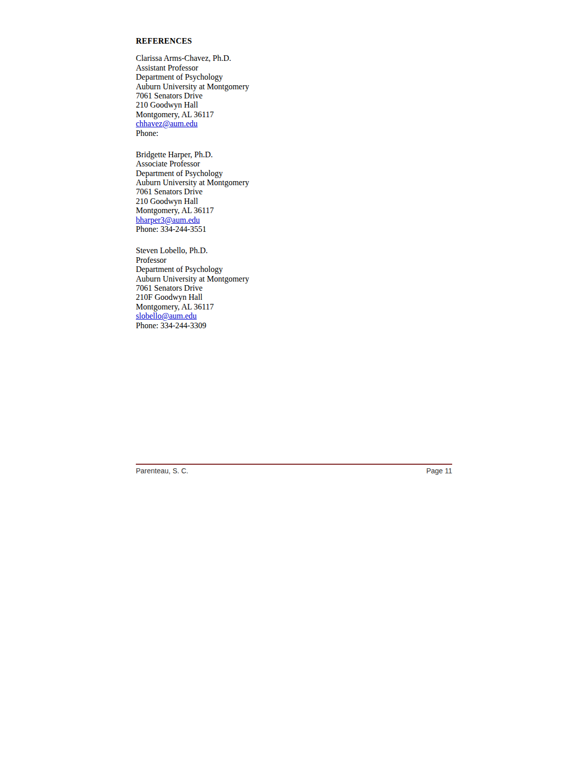REFERENCES
Clarissa Arms-Chavez, Ph.D.
Assistant Professor
Department of Psychology
Auburn University at Montgomery
7061 Senators Drive
210 Goodwyn Hall
Montgomery, AL 36117
chhavez@aum.edu
Phone:
Bridgette Harper, Ph.D.
Associate Professor
Department of Psychology
Auburn University at Montgomery
7061 Senators Drive
210 Goodwyn Hall
Montgomery, AL 36117
bharper3@aum.edu
Phone: 334-244-3551
Steven Lobello, Ph.D.
Professor
Department of Psychology
Auburn University at Montgomery
7061 Senators Drive
210F Goodwyn Hall
Montgomery, AL 36117
slobello@aum.edu
Phone: 334-244-3309
Parenteau, S. C. Page 11